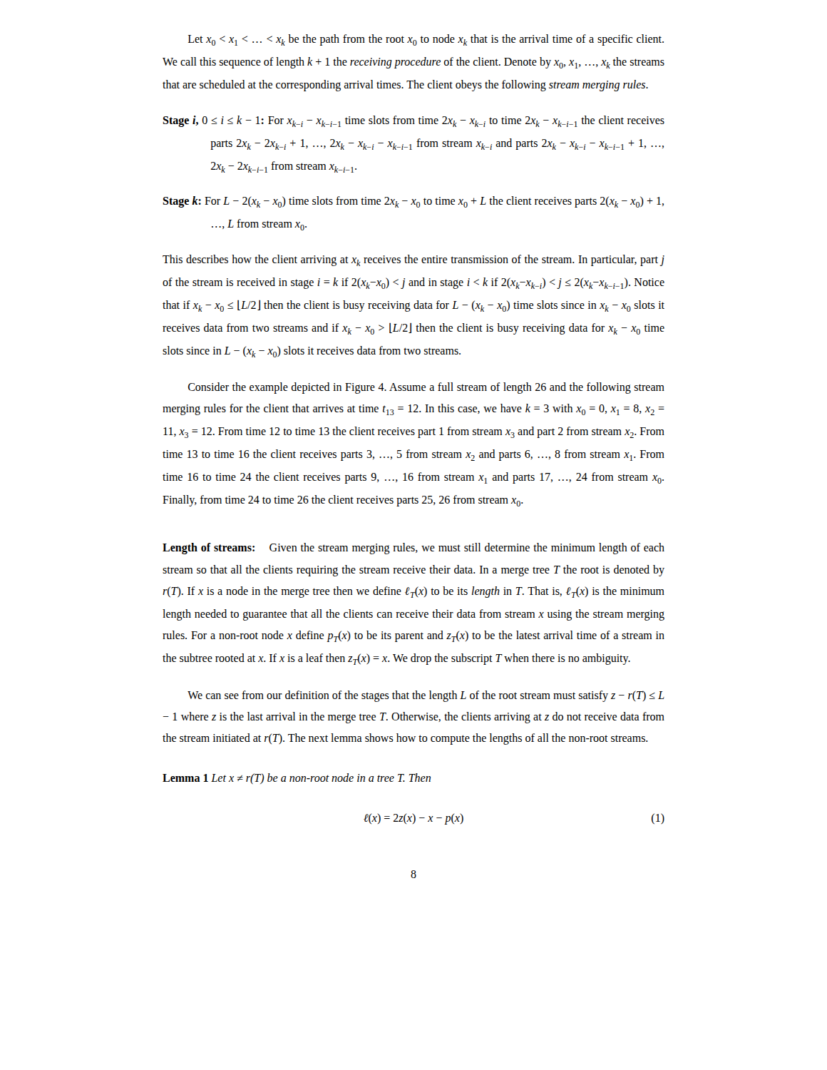Let x0 < x1 < … < xk be the path from the root x0 to node xk that is the arrival time of a specific client. We call this sequence of length k + 1 the receiving procedure of the client. Denote by x0, x1, …, xk the streams that are scheduled at the corresponding arrival times. The client obeys the following stream merging rules.
Stage i, 0 ≤ i ≤ k − 1: For xk−i − xk−i−1 time slots from time 2xk − xk−i to time 2xk − xk−i−1 the client receives parts 2xk − 2xk−i + 1, …, 2xk − xk−i − xk−i−1 from stream xk−i and parts 2xk − xk−i − xk−i−1 + 1, …, 2xk − 2xk−i−1 from stream xk−i−1.
Stage k: For L − 2(xk − x0) time slots from time 2xk − x0 to time x0 + L the client receives parts 2(xk − x0) + 1, …, L from stream x0.
This describes how the client arriving at xk receives the entire transmission of the stream. In particular, part j of the stream is received in stage i = k if 2(xk−x0) < j and in stage i < k if 2(xk−xk−i) < j ≤ 2(xk−xk−i−1). Notice that if xk − x0 ≤ ⌊L/2⌋ then the client is busy receiving data for L − (xk − x0) time slots since in xk − x0 slots it receives data from two streams and if xk − x0 > ⌊L/2⌋ then the client is busy receiving data for xk − x0 time slots since in L − (xk − x0) slots it receives data from two streams.
Consider the example depicted in Figure 4. Assume a full stream of length 26 and the following stream merging rules for the client that arrives at time t13 = 12. In this case, we have k = 3 with x0 = 0, x1 = 8, x2 = 11, x3 = 12. From time 12 to time 13 the client receives part 1 from stream x3 and part 2 from stream x2. From time 13 to time 16 the client receives parts 3, …, 5 from stream x2 and parts 6, …, 8 from stream x1. From time 16 to time 24 the client receives parts 9, …, 16 from stream x1 and parts 17, …, 24 from stream x0. Finally, from time 24 to time 26 the client receives parts 25, 26 from stream x0.
Length of streams: Given the stream merging rules, we must still determine the minimum length of each stream so that all the clients requiring the stream receive their data. In a merge tree T the root is denoted by r(T). If x is a node in the merge tree then we define ℓT(x) to be its length in T. That is, ℓT(x) is the minimum length needed to guarantee that all the clients can receive their data from stream x using the stream merging rules. For a non-root node x define pT(x) to be its parent and zT(x) to be the latest arrival time of a stream in the subtree rooted at x. If x is a leaf then zT(x) = x. We drop the subscript T when there is no ambiguity.
We can see from our definition of the stages that the length L of the root stream must satisfy z − r(T) ≤ L − 1 where z is the last arrival in the merge tree T. Otherwise, the clients arriving at z do not receive data from the stream initiated at r(T). The next lemma shows how to compute the lengths of all the non-root streams.
Lemma 1 Let x ≠ r(T) be a non-root node in a tree T. Then
ℓ(x) = 2z(x) − x − p(x)(1)
8